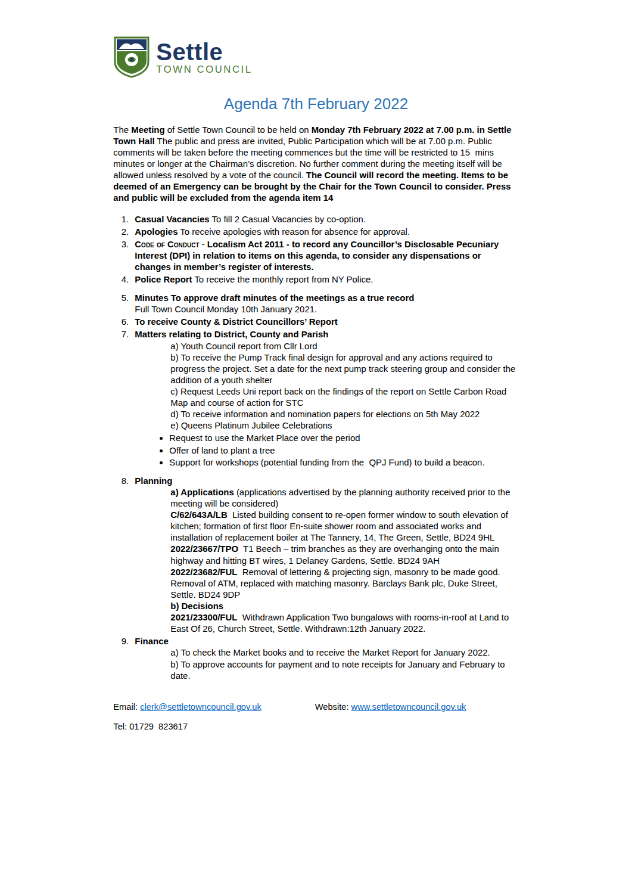Settle TOWN COUNCIL
Agenda 7th February 2022
The Meeting of Settle Town Council to be held on Monday 7th February 2022 at 7.00 p.m. in Settle Town Hall The public and press are invited, Public Participation which will be at 7.00 p.m. Public comments will be taken before the meeting commences but the time will be restricted to 15 mins minutes or longer at the Chairman’s discretion. No further comment during the meeting itself will be allowed unless resolved by a vote of the council. The Council will record the meeting. Items to be deemed of an Emergency can be brought by the Chair for the Town Council to consider. Press and public will be excluded from the agenda item 14
Casual Vacancies To fill 2 Casual Vacancies by co-option.
Apologies To receive apologies with reason for absence for approval.
Code of Conduct - Localism Act 2011 - to record any Councillor’s Disclosable Pecuniary Interest (DPI) in relation to items on this agenda, to consider any dispensations or changes in member’s register of interests.
Police Report To receive the monthly report from NY Police.
Minutes To approve draft minutes of the meetings as a true record
Full Town Council Monday 10th January 2021.
To receive County & District Councillors’ Report
Matters relating to District, County and Parish
a) Youth Council report from Cllr Lord
b) To receive the Pump Track final design for approval and any actions required to progress the project. Set a date for the next pump track steering group and consider the addition of a youth shelter
c) Request Leeds Uni report back on the findings of the report on Settle Carbon Road Map and course of action for STC
d) To receive information and nomination papers for elections on 5th May 2022
e) Queens Platinum Jubilee Celebrations
Request to use the Market Place over the period
Offer of land to plant a tree
Support for workshops (potential funding from the QPJ Fund) to build a beacon.
Planning
a) Applications (applications advertised by the planning authority received prior to the meeting will be considered)
C/62/643A/LB Listed building consent to re-open former window to south elevation of kitchen; formation of first floor En-suite shower room and associated works and installation of replacement boiler at The Tannery, 14, The Green, Settle, BD24 9HL
2022/23667/TPO T1 Beech – trim branches as they are overhanging onto the main highway and hitting BT wires, 1 Delaney Gardens, Settle. BD24 9AH
2022/23682/FUL Removal of lettering & projecting sign, masonry to be made good. Removal of ATM, replaced with matching masonry. Barclays Bank plc, Duke Street, Settle. BD24 9DP
b) Decisions
2021/23300/FUL Withdrawn Application Two bungalows with rooms-in-roof at Land to East Of 26, Church Street, Settle. Withdrawn:12th January 2022.
Finance
a) To check the Market books and to receive the Market Report for January 2022.
b) To approve accounts for payment and to note receipts for January and February to date.
Email: clerk@settletowncouncil.gov.uk
Website: www.settletowncouncil.gov.uk
Tel: 01729 823617